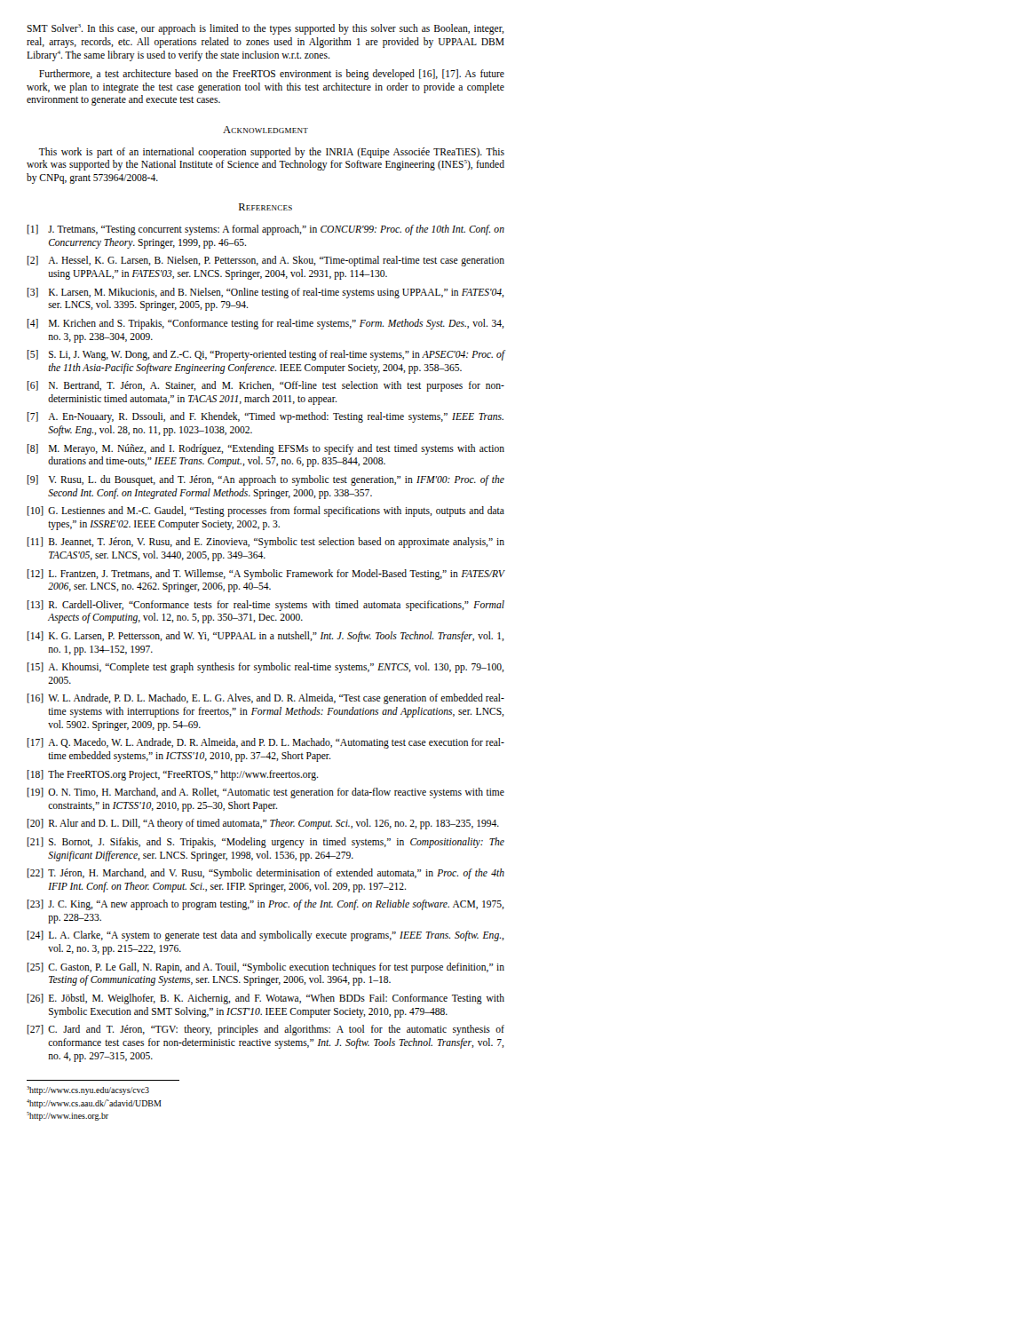SMT Solver3. In this case, our approach is limited to the types supported by this solver such as Boolean, integer, real, arrays, records, etc. All operations related to zones used in Algorithm 1 are provided by UPPAAL DBM Library4. The same library is used to verify the state inclusion w.r.t. zones.
Furthermore, a test architecture based on the FreeRTOS environment is being developed [16], [17]. As future work, we plan to integrate the test case generation tool with this test architecture in order to provide a complete environment to generate and execute test cases.
Acknowledgment
This work is part of an international cooperation supported by the INRIA (Equipe Associée TReaTiES). This work was supported by the National Institute of Science and Technology for Software Engineering (INES5), funded by CNPq, grant 573964/2008-4.
References
J. Tretmans, “Testing concurrent systems: A formal approach,” in CONCUR'99: Proc. of the 10th Int. Conf. on Concurrency Theory. Springer, 1999, pp. 46–65.
A. Hessel, K. G. Larsen, B. Nielsen, P. Pettersson, and A. Skou, “Time-optimal real-time test case generation using UPPAAL,” in FATES'03, ser. LNCS. Springer, 2004, vol. 2931, pp. 114–130.
K. Larsen, M. Mikucionis, and B. Nielsen, “Online testing of real-time systems using UPPAAL,” in FATES'04, ser. LNCS, vol. 3395. Springer, 2005, pp. 79–94.
M. Krichen and S. Tripakis, “Conformance testing for real-time systems,” Form. Methods Syst. Des., vol. 34, no. 3, pp. 238–304, 2009.
S. Li, J. Wang, W. Dong, and Z.-C. Qi, “Property-oriented testing of real-time systems,” in APSEC'04: Proc. of the 11th Asia-Pacific Software Engineering Conference. IEEE Computer Society, 2004, pp. 358–365.
N. Bertrand, T. Jéron, A. Stainer, and M. Krichen, “Off-line test selection with test purposes for non-deterministic timed automata,” in TACAS 2011, march 2011, to appear.
A. En-Nouaary, R. Dssouli, and F. Khendek, “Timed wp-method: Testing real-time systems,” IEEE Trans. Softw. Eng., vol. 28, no. 11, pp. 1023–1038, 2002.
M. Merayo, M. Núñez, and I. Rodríguez, “Extending EFSMs to specify and test timed systems with action durations and time-outs,” IEEE Trans. Comput., vol. 57, no. 6, pp. 835–844, 2008.
V. Rusu, L. du Bousquet, and T. Jéron, “An approach to symbolic test generation,” in IFM'00: Proc. of the Second Int. Conf. on Integrated Formal Methods. Springer, 2000, pp. 338–357.
G. Lestiennes and M.-C. Gaudel, “Testing processes from formal specifications with inputs, outputs and data types,” in ISSRE'02. IEEE Computer Society, 2002, p. 3.
B. Jeannet, T. Jéron, V. Rusu, and E. Zinovieva, “Symbolic test selection based on approximate analysis,” in TACAS'05, ser. LNCS, vol. 3440, 2005, pp. 349–364.
L. Frantzen, J. Tretmans, and T. Willemse, “A Symbolic Framework for Model-Based Testing,” in FATES/RV 2006, ser. LNCS, no. 4262. Springer, 2006, pp. 40–54.
R. Cardell-Oliver, “Conformance tests for real-time systems with timed automata specifications,” Formal Aspects of Computing, vol. 12, no. 5, pp. 350–371, Dec. 2000.
K. G. Larsen, P. Pettersson, and W. Yi, “UPPAAL in a nutshell,” Int. J. Softw. Tools Technol. Transfer, vol. 1, no. 1, pp. 134–152, 1997.
A. Khoumsi, “Complete test graph synthesis for symbolic real-time systems,” ENTCS, vol. 130, pp. 79–100, 2005.
W. L. Andrade, P. D. L. Machado, E. L. G. Alves, and D. R. Almeida, “Test case generation of embedded real-time systems with interruptions for freertos,” in Formal Methods: Foundations and Applications, ser. LNCS, vol. 5902. Springer, 2009, pp. 54–69.
A. Q. Macedo, W. L. Andrade, D. R. Almeida, and P. D. L. Machado, “Automating test case execution for real-time embedded systems,” in ICTSS'10, 2010, pp. 37–42, Short Paper.
The FreeRTOS.org Project, “FreeRTOS,” http://www.freertos.org.
O. N. Timo, H. Marchand, and A. Rollet, “Automatic test generation for data-flow reactive systems with time constraints,” in ICTSS'10, 2010, pp. 25–30, Short Paper.
R. Alur and D. L. Dill, “A theory of timed automata,” Theor. Comput. Sci., vol. 126, no. 2, pp. 183–235, 1994.
S. Bornot, J. Sifakis, and S. Tripakis, “Modeling urgency in timed systems,” in Compositionality: The Significant Difference, ser. LNCS. Springer, 1998, vol. 1536, pp. 264–279.
T. Jéron, H. Marchand, and V. Rusu, “Symbolic determinisation of extended automata,” in Proc. of the 4th IFIP Int. Conf. on Theor. Comput. Sci., ser. IFIP. Springer, 2006, vol. 209, pp. 197–212.
J. C. King, “A new approach to program testing,” in Proc. of the Int. Conf. on Reliable software. ACM, 1975, pp. 228–233.
L. A. Clarke, “A system to generate test data and symbolically execute programs,” IEEE Trans. Softw. Eng., vol. 2, no. 3, pp. 215–222, 1976.
C. Gaston, P. Le Gall, N. Rapin, and A. Touil, “Symbolic execution techniques for test purpose definition,” in Testing of Communicating Systems, ser. LNCS. Springer, 2006, vol. 3964, pp. 1–18.
E. Jöbstl, M. Weiglhofer, B. K. Aichernig, and F. Wotawa, “When BDDs Fail: Conformance Testing with Symbolic Execution and SMT Solving,” in ICST'10. IEEE Computer Society, 2010, pp. 479–488.
C. Jard and T. Jéron, “TGV: theory, principles and algorithms: A tool for the automatic synthesis of conformance test cases for non-deterministic reactive systems,” Int. J. Softw. Tools Technol. Transfer, vol. 7, no. 4, pp. 297–315, 2005.
3http://www.cs.nyu.edu/acsys/cvc3
4http://www.cs.aau.dk/˜adavid/UDBM
5http://www.ines.org.br